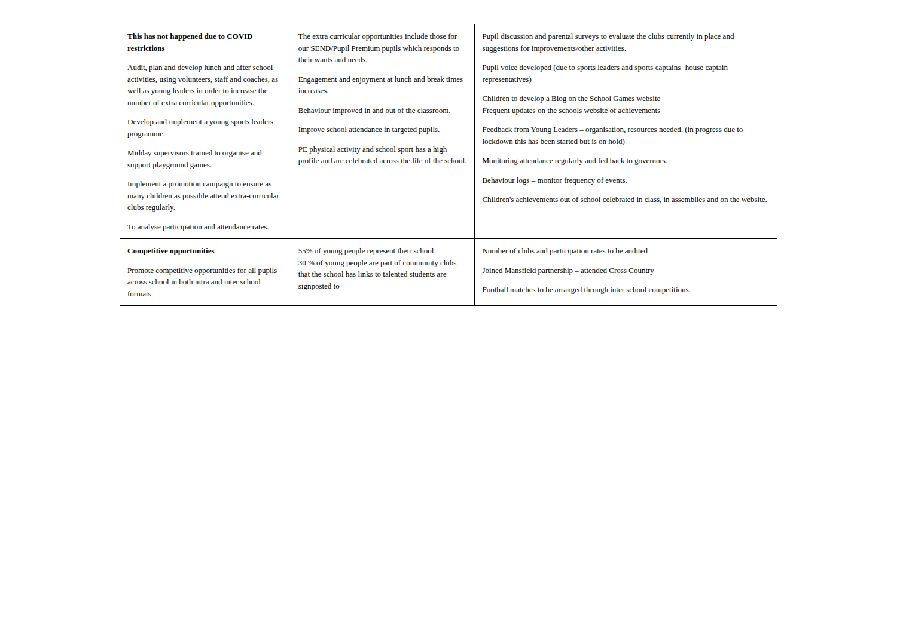| This has not happened due to COVID restrictions Audit, plan and develop lunch and after school activities, using volunteers, staff and coaches, as well as young leaders in order to increase the number of extra curricular opportunities. Develop and implement a young sports leaders programme. Midday supervisors trained to organise and support playground games. Implement a promotion campaign to ensure as many children as possible attend extra-curricular clubs regularly. To analyse participation and attendance rates. | The extra curricular opportunities include those for our SEND/Pupil Premium pupils which responds to their wants and needs. Engagement and enjoyment at lunch and break times increases. Behaviour improved in and out of the classroom. Improve school attendance in targeted pupils. PE physical activity and school sport has a high profile and are celebrated across the life of the school. | Pupil discussion and parental surveys to evaluate the clubs currently in place and suggestions for improvements/other activities. Pupil voice developed (due to sports leaders and sports captains- house captain representatives) Children to develop a Blog on the School Games website Frequent updates on the schools website of achievements Feedback from Young Leaders – organisation, resources needed. (in progress due to lockdown this has been started but is on hold) Monitoring attendance regularly and fed back to governors. Behaviour logs – monitor frequency of events. Children's achievements out of school celebrated in class, in assemblies and on the website. |
| Competitive opportunities Promote competitive opportunities for all pupils across school in both intra and inter school formats. | 55% of young people represent their school. 30 % of young people are part of community clubs that the school has links to talented students are signposted to | Number of clubs and participation rates to be audited Joined Mansfield partnership – attended Cross Country Football matches to be arranged through inter school competitions. |